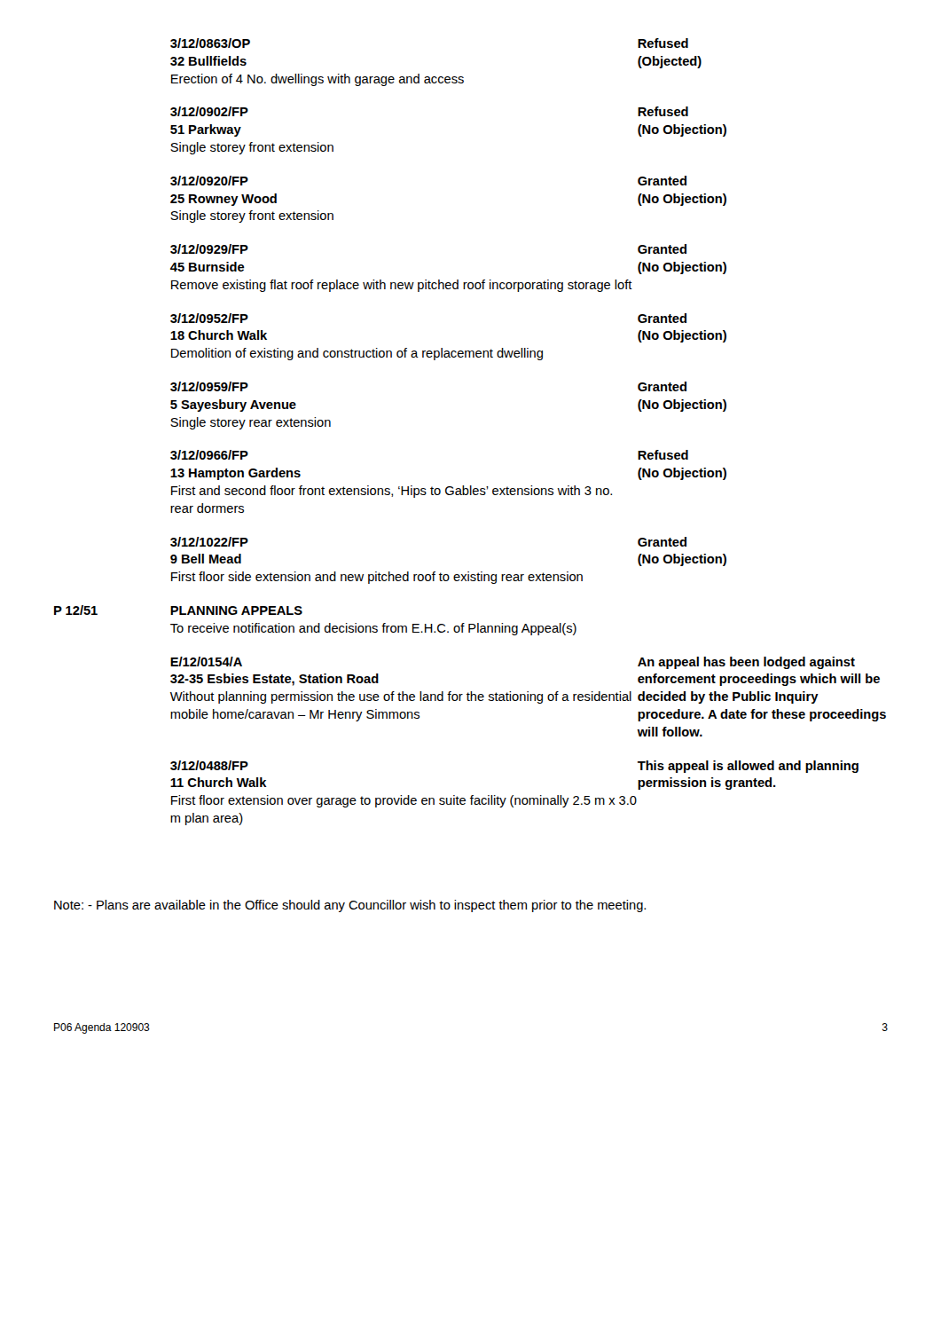| | 3/12/0863/OP 32 Bullfields Erection of 4 No. dwellings with garage and access | Refused (Objected) |
| | 3/12/0902/FP 51 Parkway Single storey front extension | Refused (No Objection) |
| | 3/12/0920/FP 25 Rowney Wood Single storey front extension | Granted (No Objection) |
| | 3/12/0929/FP 45 Burnside Remove existing flat roof replace with new pitched roof incorporating storage loft | Granted (No Objection) |
| | 3/12/0952/FP 18 Church Walk Demolition of existing and construction of a replacement dwelling | Granted (No Objection) |
| | 3/12/0959/FP 5 Sayesbury Avenue Single storey rear extension | Granted (No Objection) |
| | 3/12/0966/FP 13 Hampton Gardens First and second floor front extensions, ‘Hips to Gables’ extensions with 3 no. rear dormers | Refused (No Objection) |
| | 3/12/1022/FP 9 Bell Mead First floor side extension and new pitched roof to existing rear extension | Granted (No Objection) |
| P 12/51 | PLANNING APPEALS To receive notification and decisions from E.H.C. of Planning Appeal(s) |
| | E/12/0154/A 32-35 Esbies Estate, Station Road Without planning permission the use of the land for the stationing of a residential mobile home/caravan – Mr Henry Simmons | An appeal has been lodged against enforcement proceedings which will be decided by the Public Inquiry procedure. A date for these proceedings will follow. |
| | 3/12/0488/FP 11 Church Walk First floor extension over garage to provide en suite facility (nominally 2.5 m x 3.0 m plan area) | This appeal is allowed and planning permission is granted. |
Note: - Plans are available in the Office should any Councillor wish to inspect them prior to the meeting.
P06 Agenda 120903 3